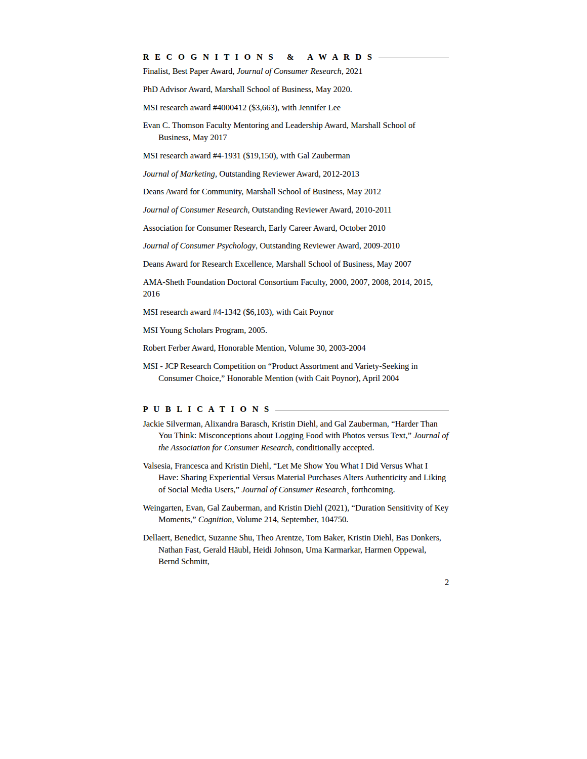R E C O G N I T I O N S & A W A R D S
Finalist, Best Paper Award, Journal of Consumer Research, 2021
PhD Advisor Award, Marshall School of Business, May 2020.
MSI research award #4000412 ($3,663), with Jennifer Lee
Evan C. Thomson Faculty Mentoring and Leadership Award, Marshall School of Business, May 2017
MSI research award #4-1931 ($19,150), with Gal Zauberman
Journal of Marketing, Outstanding Reviewer Award, 2012-2013
Deans Award for Community, Marshall School of Business, May 2012
Journal of Consumer Research, Outstanding Reviewer Award, 2010-2011
Association for Consumer Research, Early Career Award, October 2010
Journal of Consumer Psychology, Outstanding Reviewer Award, 2009-2010
Deans Award for Research Excellence, Marshall School of Business, May 2007
AMA-Sheth Foundation Doctoral Consortium Faculty, 2000, 2007, 2008, 2014, 2015, 2016
MSI research award #4-1342 ($6,103), with Cait Poynor
MSI Young Scholars Program, 2005.
Robert Ferber Award, Honorable Mention, Volume 30, 2003-2004
MSI - JCP Research Competition on “Product Assortment and Variety-Seeking in Consumer Choice,” Honorable Mention (with Cait Poynor), April 2004
P U B L I C A T I O N S
Jackie Silverman, Alixandra Barasch, Kristin Diehl, and Gal Zauberman, “Harder Than You Think: Misconceptions about Logging Food with Photos versus Text,” Journal of the Association for Consumer Research, conditionally accepted.
Valsesia, Francesca and Kristin Diehl, “Let Me Show You What I Did Versus What I Have: Sharing Experiential Versus Material Purchases Alters Authenticity and Liking of Social Media Users,” Journal of Consumer Research¸ forthcoming.
Weingarten, Evan, Gal Zauberman, and Kristin Diehl (2021), “Duration Sensitivity of Key Moments,” Cognition, Volume 214, September, 104750.
Dellaert, Benedict, Suzanne Shu, Theo Arentze, Tom Baker, Kristin Diehl, Bas Donkers, Nathan Fast, Gerald Häubl, Heidi Johnson, Uma Karmarkar, Harmen Oppewal, Bernd Schmitt,
2